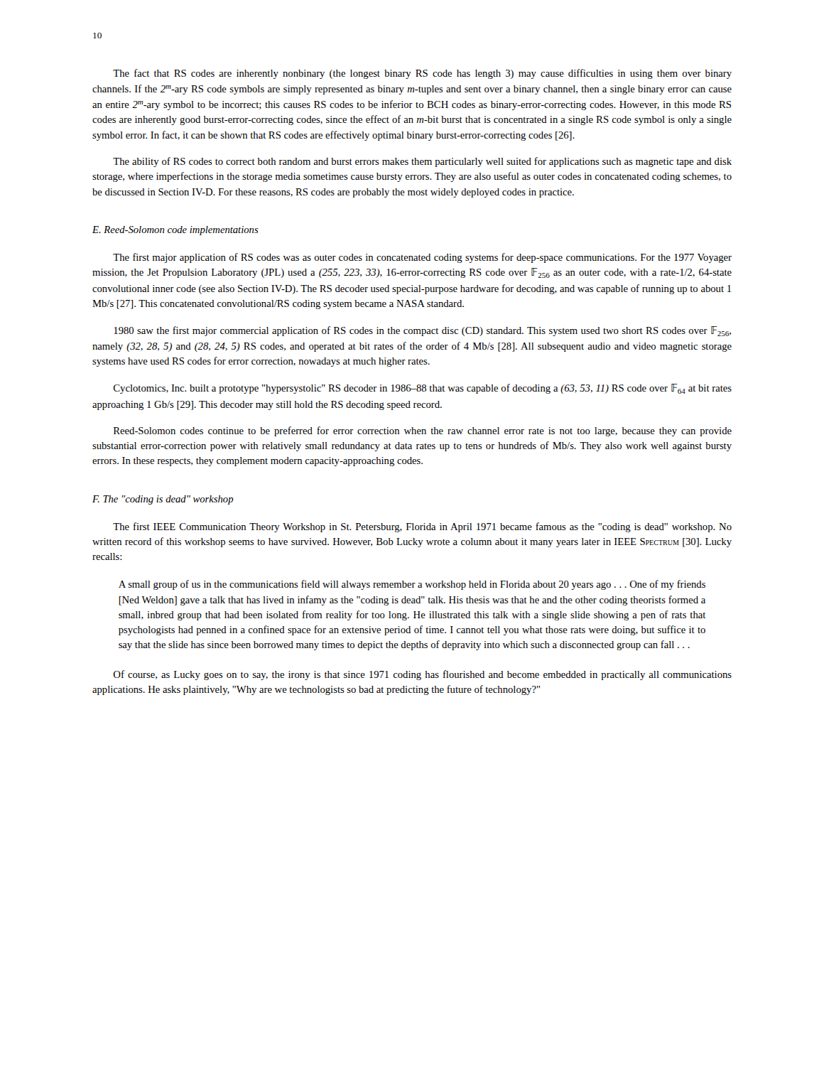10
The fact that RS codes are inherently nonbinary (the longest binary RS code has length 3) may cause difficulties in using them over binary channels. If the 2m-ary RS code symbols are simply represented as binary m-tuples and sent over a binary channel, then a single binary error can cause an entire 2m-ary symbol to be incorrect; this causes RS codes to be inferior to BCH codes as binary-error-correcting codes. However, in this mode RS codes are inherently good burst-error-correcting codes, since the effect of an m-bit burst that is concentrated in a single RS code symbol is only a single symbol error. In fact, it can be shown that RS codes are effectively optimal binary burst-error-correcting codes [26].
The ability of RS codes to correct both random and burst errors makes them particularly well suited for applications such as magnetic tape and disk storage, where imperfections in the storage media sometimes cause bursty errors. They are also useful as outer codes in concatenated coding schemes, to be discussed in Section IV-D. For these reasons, RS codes are probably the most widely deployed codes in practice.
E. Reed-Solomon code implementations
The first major application of RS codes was as outer codes in concatenated coding systems for deep-space communications. For the 1977 Voyager mission, the Jet Propulsion Laboratory (JPL) used a (255, 223, 33), 16-error-correcting RS code over 𝔽256 as an outer code, with a rate-1/2, 64-state convolutional inner code (see also Section IV-D). The RS decoder used special-purpose hardware for decoding, and was capable of running up to about 1 Mb/s [27]. This concatenated convolutional/RS coding system became a NASA standard.
1980 saw the first major commercial application of RS codes in the compact disc (CD) standard. This system used two short RS codes over 𝔽256, namely (32, 28, 5) and (28, 24, 5) RS codes, and operated at bit rates of the order of 4 Mb/s [28]. All subsequent audio and video magnetic storage systems have used RS codes for error correction, nowadays at much higher rates.
Cyclotomics, Inc. built a prototype "hypersystolic" RS decoder in 1986–88 that was capable of decoding a (63, 53, 11) RS code over 𝔽64 at bit rates approaching 1 Gb/s [29]. This decoder may still hold the RS decoding speed record.
Reed-Solomon codes continue to be preferred for error correction when the raw channel error rate is not too large, because they can provide substantial error-correction power with relatively small redundancy at data rates up to tens or hundreds of Mb/s. They also work well against bursty errors. In these respects, they complement modern capacity-approaching codes.
F. The "coding is dead" workshop
The first IEEE Communication Theory Workshop in St. Petersburg, Florida in April 1971 became famous as the "coding is dead" workshop. No written record of this workshop seems to have survived. However, Bob Lucky wrote a column about it many years later in IEEE Spectrum [30]. Lucky recalls:
A small group of us in the communications field will always remember a workshop held in Florida about 20 years ago . . . One of my friends [Ned Weldon] gave a talk that has lived in infamy as the "coding is dead" talk. His thesis was that he and the other coding theorists formed a small, inbred group that had been isolated from reality for too long. He illustrated this talk with a single slide showing a pen of rats that psychologists had penned in a confined space for an extensive period of time. I cannot tell you what those rats were doing, but suffice it to say that the slide has since been borrowed many times to depict the depths of depravity into which such a disconnected group can fall . . .
Of course, as Lucky goes on to say, the irony is that since 1971 coding has flourished and become embedded in practically all communications applications. He asks plaintively, "Why are we technologists so bad at predicting the future of technology?"